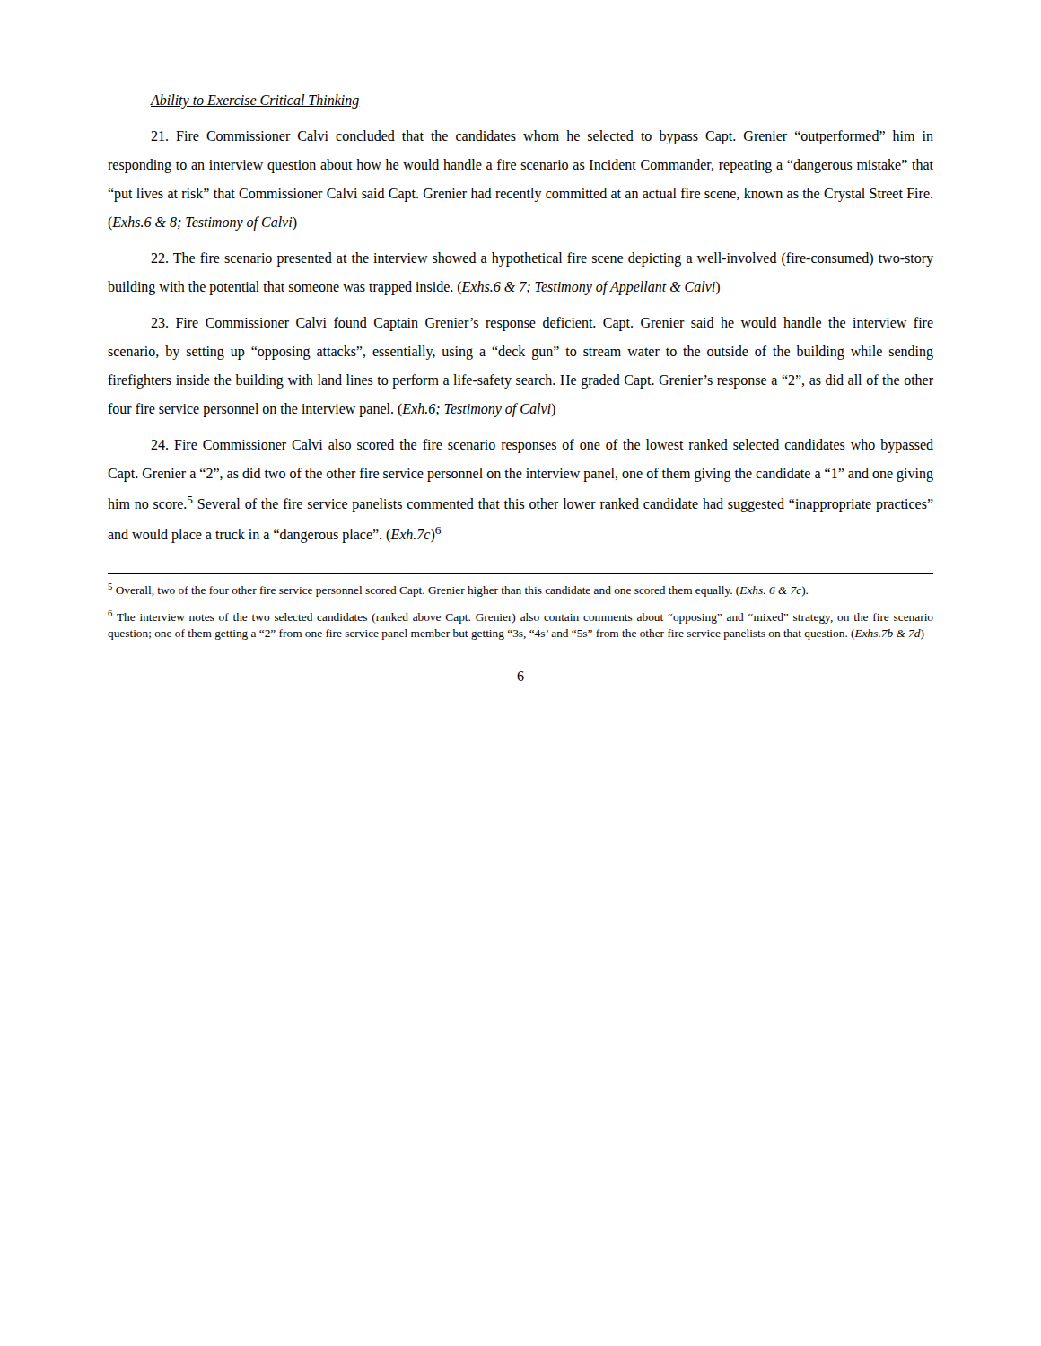Ability to Exercise Critical Thinking
21. Fire Commissioner Calvi concluded that the candidates whom he selected to bypass Capt. Grenier “outperformed” him in responding to an interview question about how he would handle a fire scenario as Incident Commander, repeating a “dangerous mistake” that “put lives at risk” that Commissioner Calvi said Capt. Grenier had recently committed at an actual fire scene, known as the Crystal Street Fire. (Exhs.6 & 8; Testimony of Calvi)
22. The fire scenario presented at the interview showed a hypothetical fire scene depicting a well-involved (fire-consumed) two-story building with the potential that someone was trapped inside. (Exhs.6 & 7; Testimony of Appellant & Calvi)
23. Fire Commissioner Calvi found Captain Grenier’s response deficient. Capt. Grenier said he would handle the interview fire scenario, by setting up “opposing attacks”, essentially, using a “deck gun” to stream water to the outside of the building while sending firefighters inside the building with land lines to perform a life-safety search. He graded Capt. Grenier’s response a “2”, as did all of the other four fire service personnel on the interview panel. (Exh.6; Testimony of Calvi)
24. Fire Commissioner Calvi also scored the fire scenario responses of one of the lowest ranked selected candidates who bypassed Capt. Grenier a “2”, as did two of the other fire service personnel on the interview panel, one of them giving the candidate a “1” and one giving him no score.5 Several of the fire service panelists commented that this other lower ranked candidate had suggested “inappropriate practices” and would place a truck in a “dangerous place”. (Exh.7c)6
5 Overall, two of the four other fire service personnel scored Capt. Grenier higher than this candidate and one scored them equally. (Exhs. 6 & 7c).
6 The interview notes of the two selected candidates (ranked above Capt. Grenier) also contain comments about “opposing” and “mixed” strategy, on the fire scenario question; one of them getting a “2” from one fire service panel member but getting “3s, “4s’ and “5s” from the other fire service panelists on that question. (Exhs.7b & 7d)
6